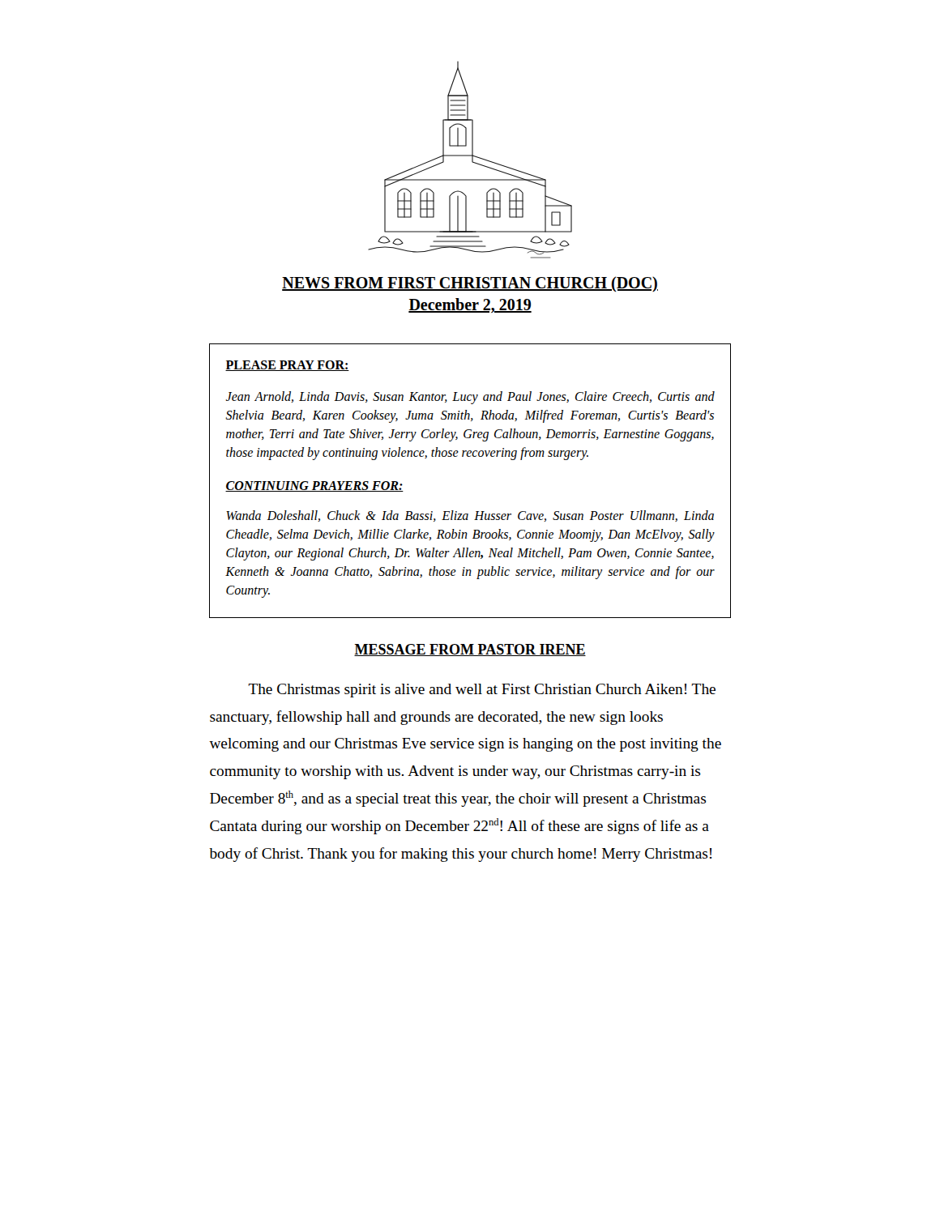Line drawing of First Christian Church building
NEWS FROM FIRST CHRISTIAN CHURCH (DOC) December 2, 2019
PLEASE PRAY FOR:
Jean Arnold, Linda Davis, Susan Kantor, Lucy and Paul Jones, Claire Creech, Curtis and Shelvia Beard, Karen Cooksey, Juma Smith, Rhoda, Milfred Foreman, Curtis's Beard's mother, Terri and Tate Shiver, Jerry Corley, Greg Calhoun, Demorris, Earnestine Goggans, those impacted by continuing violence, those recovering from surgery.
CONTINUING PRAYERS FOR:
Wanda Doleshall, Chuck & Ida Bassi, Eliza Husser Cave, Susan Poster Ullmann, Linda Cheadle, Selma Devich, Millie Clarke, Robin Brooks, Connie Moomjy, Dan McElvoy, Sally Clayton, our Regional Church, Dr. Walter Allen, Neal Mitchell, Pam Owen, Connie Santee, Kenneth & Joanna Chatto, Sabrina, those in public service, military service and for our Country.
MESSAGE FROM PASTOR IRENE
The Christmas spirit is alive and well at First Christian Church Aiken! The sanctuary, fellowship hall and grounds are decorated, the new sign looks welcoming and our Christmas Eve service sign is hanging on the post inviting the community to worship with us. Advent is under way, our Christmas carry-in is December 8th, and as a special treat this year, the choir will present a Christmas Cantata during our worship on December 22nd! All of these are signs of life as a body of Christ. Thank you for making this your church home! Merry Christmas!